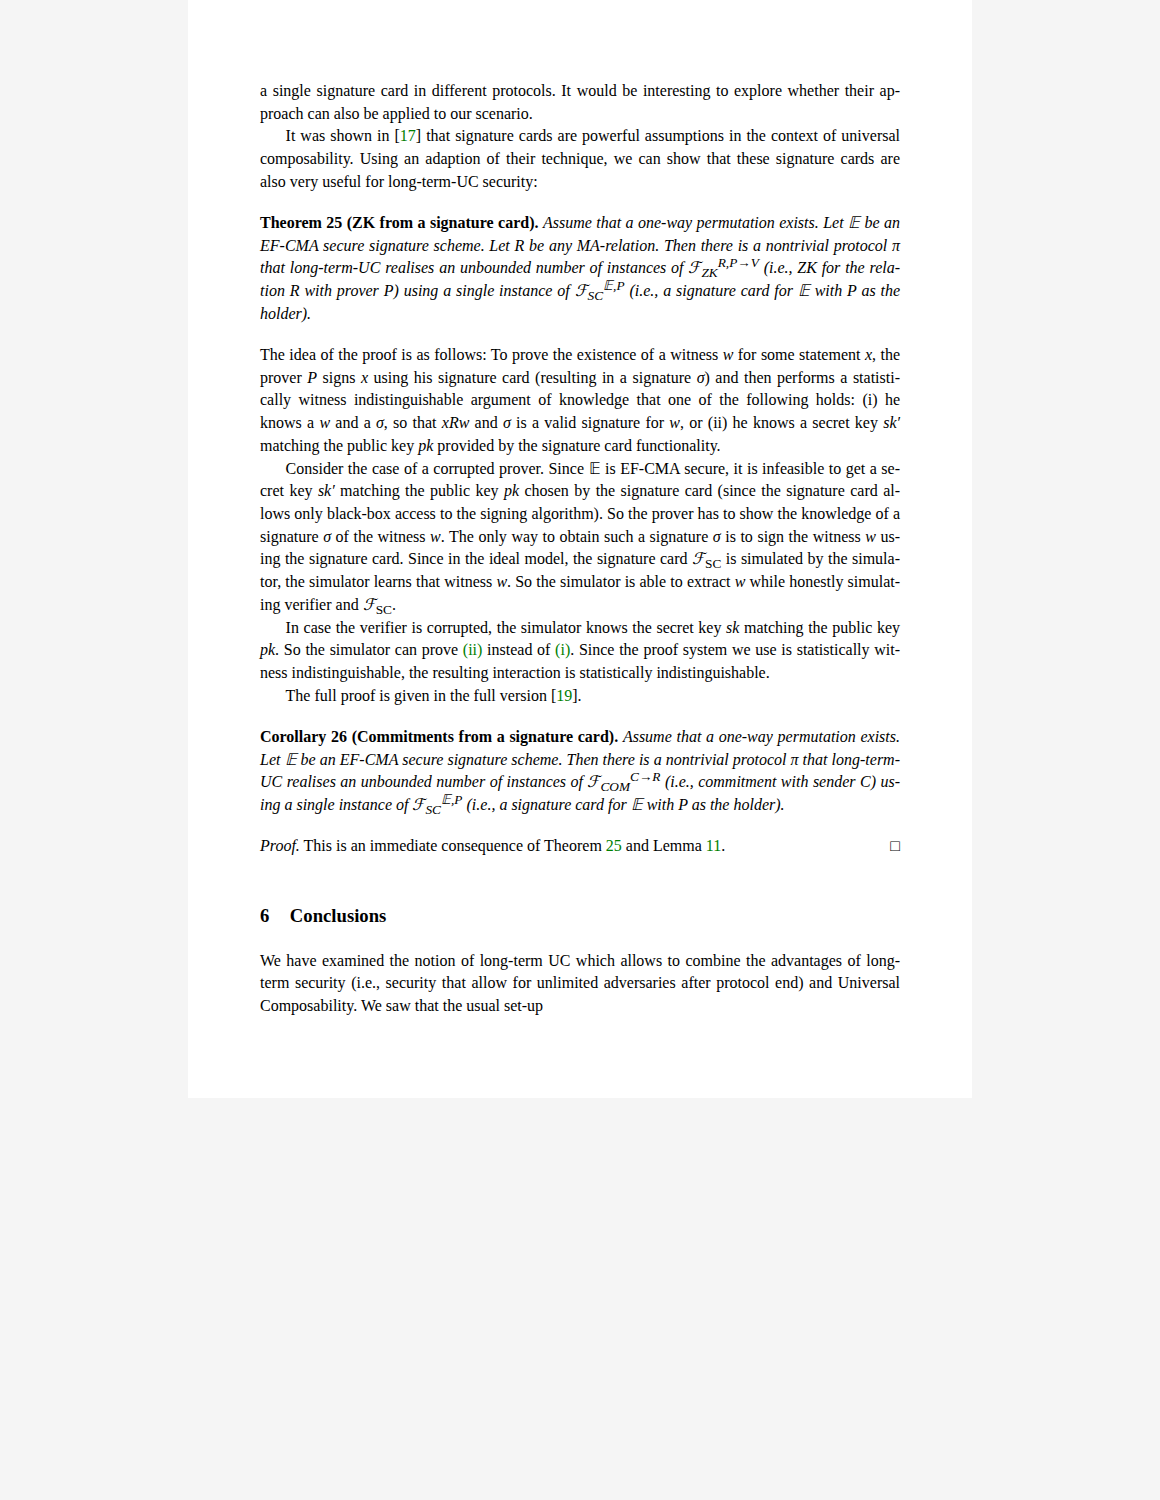a single signature card in different protocols. It would be interesting to explore whether their approach can also be applied to our scenario.
It was shown in [17] that signature cards are powerful assumptions in the context of universal composability. Using an adaption of their technique, we can show that these signature cards are also very useful for long-term-UC security:
Theorem 25 (ZK from a signature card). Assume that a one-way permutation exists. Let 𝔼 be an EF-CMA secure signature scheme. Let R be any MA-relation. Then there is a nontrivial protocol π that long-term-UC realises an unbounded number of instances of ℱZKR,P→V (i.e., ZK for the relation R with prover P) using a single instance of ℱSC𝔼,P (i.e., a signature card for 𝔼 with P as the holder).
The idea of the proof is as follows: To prove the existence of a witness w for some statement x, the prover P signs x using his signature card (resulting in a signature σ) and then performs a statistically witness indistinguishable argument of knowledge that one of the following holds: (i) he knows a w and a σ, so that xRw and σ is a valid signature for w, or (ii) he knows a secret key sk′ matching the public key pk provided by the signature card functionality.
Consider the case of a corrupted prover. Since 𝔼 is EF-CMA secure, it is infeasible to get a secret key sk′ matching the public key pk chosen by the signature card (since the signature card allows only black-box access to the signing algorithm). So the prover has to show the knowledge of a signature σ of the witness w. The only way to obtain such a signature σ is to sign the witness w using the signature card. Since in the ideal model, the signature card ℱSC is simulated by the simulator, the simulator learns that witness w. So the simulator is able to extract w while honestly simulating verifier and ℱSC.
In case the verifier is corrupted, the simulator knows the secret key sk matching the public key pk. So the simulator can prove (ii) instead of (i). Since the proof system we use is statistically witness indistinguishable, the resulting interaction is statistically indistinguishable.
The full proof is given in the full version [19].
Corollary 26 (Commitments from a signature card). Assume that a one-way permutation exists. Let 𝔼 be an EF-CMA secure signature scheme. Then there is a nontrivial protocol π that long-term-UC realises an unbounded number of instances of ℱCOMC→R (i.e., commitment with sender C) using a single instance of ℱSC𝔼,P (i.e., a signature card for 𝔼 with P as the holder).
Proof. This is an immediate consequence of Theorem 25 and Lemma 11. □
6 Conclusions
We have examined the notion of long-term UC which allows to combine the advantages of long-term security (i.e., security that allow for unlimited adversaries after protocol end) and Universal Composability. We saw that the usual set-up